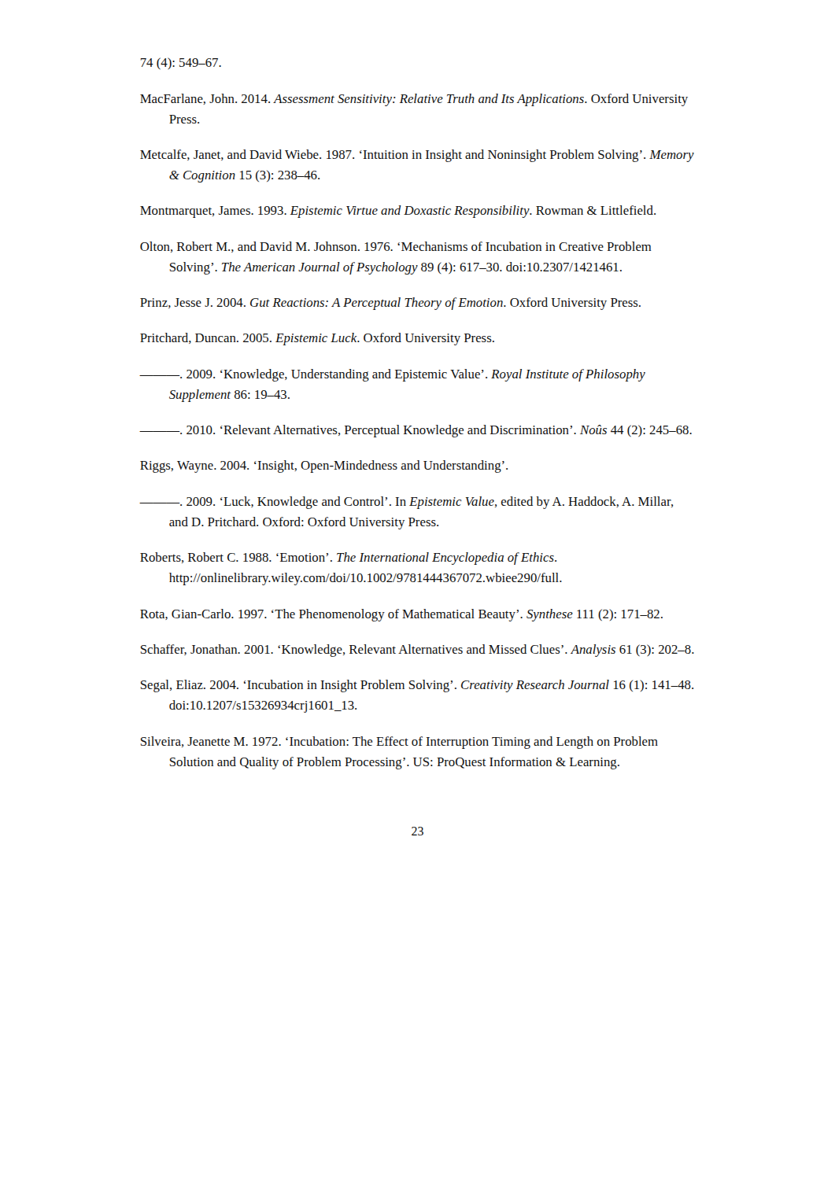74 (4): 549–67.
MacFarlane, John. 2014. Assessment Sensitivity: Relative Truth and Its Applications. Oxford University Press.
Metcalfe, Janet, and David Wiebe. 1987. ‘Intuition in Insight and Noninsight Problem Solving’. Memory & Cognition 15 (3): 238–46.
Montmarquet, James. 1993. Epistemic Virtue and Doxastic Responsibility. Rowman & Littlefield.
Olton, Robert M., and David M. Johnson. 1976. ‘Mechanisms of Incubation in Creative Problem Solving’. The American Journal of Psychology 89 (4): 617–30. doi:10.2307/1421461.
Prinz, Jesse J. 2004. Gut Reactions: A Perceptual Theory of Emotion. Oxford University Press.
Pritchard, Duncan. 2005. Epistemic Luck. Oxford University Press.
———. 2009. ‘Knowledge, Understanding and Epistemic Value’. Royal Institute of Philosophy Supplement 86: 19–43.
———. 2010. ‘Relevant Alternatives, Perceptual Knowledge and Discrimination’. Noûs 44 (2): 245–68.
Riggs, Wayne. 2004. ‘Insight, Open-Mindedness and Understanding’.
———. 2009. ‘Luck, Knowledge and Control’. In Epistemic Value, edited by A. Haddock, A. Millar, and D. Pritchard. Oxford: Oxford University Press.
Roberts, Robert C. 1988. ‘Emotion’. The International Encyclopedia of Ethics. http://onlinelibrary.wiley.com/doi/10.1002/9781444367072.wbiee290/full.
Rota, Gian-Carlo. 1997. ‘The Phenomenology of Mathematical Beauty’. Synthese 111 (2): 171–82.
Schaffer, Jonathan. 2001. ‘Knowledge, Relevant Alternatives and Missed Clues’. Analysis 61 (3): 202–8.
Segal, Eliaz. 2004. ‘Incubation in Insight Problem Solving’. Creativity Research Journal 16 (1): 141–48. doi:10.1207/s15326934crj1601_13.
Silveira, Jeanette M. 1972. ‘Incubation: The Effect of Interruption Timing and Length on Problem Solution and Quality of Problem Processing’. US: ProQuest Information & Learning.
23